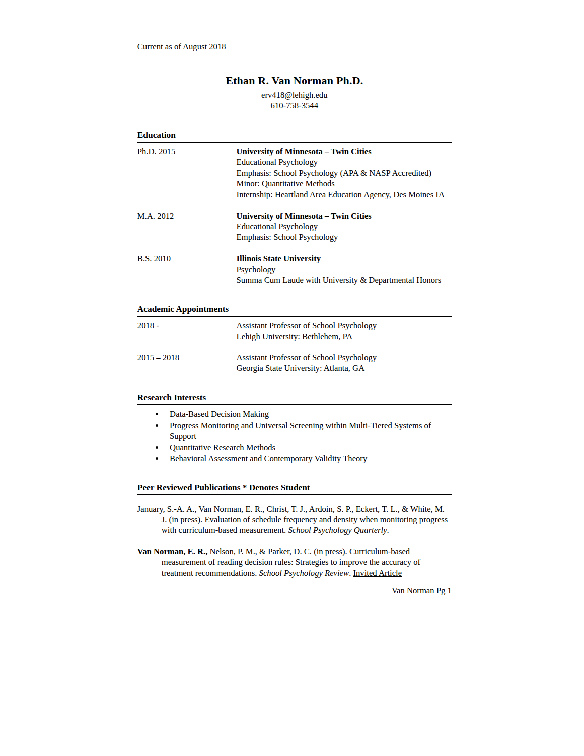Current as of August 2018
Ethan R. Van Norman Ph.D.
erv418@lehigh.edu
610-758-3544
Education
| Ph.D. 2015 | University of Minnesota – Twin Cities Educational Psychology Emphasis: School Psychology (APA & NASP Accredited) Minor: Quantitative Methods Internship: Heartland Area Education Agency, Des Moines IA |
| M.A. 2012 | University of Minnesota – Twin Cities Educational Psychology Emphasis: School Psychology |
| B.S. 2010 | Illinois State University Psychology Summa Cum Laude with University & Departmental Honors |
Academic Appointments
| 2018 - | Assistant Professor of School Psychology Lehigh University: Bethlehem, PA |
| 2015 – 2018 | Assistant Professor of School Psychology Georgia State University: Atlanta, GA |
Research Interests
Data-Based Decision Making
Progress Monitoring and Universal Screening within Multi-Tiered Systems of Support
Quantitative Research Methods
Behavioral Assessment and Contemporary Validity Theory
Peer Reviewed Publications * Denotes Student
January, S.-A. A., Van Norman, E. R., Christ, T. J., Ardoin, S. P., Eckert, T. L., & White, M. J. (in press). Evaluation of schedule frequency and density when monitoring progress with curriculum-based measurement. School Psychology Quarterly.
Van Norman, E. R., Nelson, P. M., & Parker, D. C. (in press). Curriculum-based measurement of reading decision rules: Strategies to improve the accuracy of treatment recommendations. School Psychology Review. Invited Article
Van Norman Pg 1